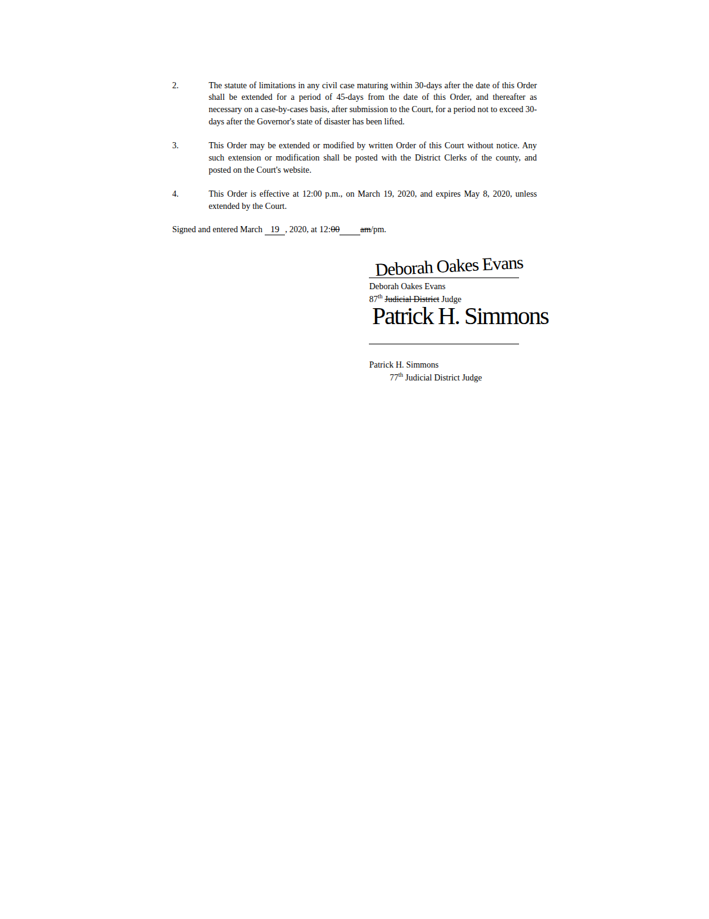2. The statute of limitations in any civil case maturing within 30-days after the date of this Order shall be extended for a period of 45-days from the date of this Order, and thereafter as necessary on a case-by-cases basis, after submission to the Court, for a period not to exceed 30-days after the Governor's state of disaster has been lifted.
3. This Order may be extended or modified by written Order of this Court without notice. Any such extension or modification shall be posted with the District Clerks of the county, and posted on the Court's website.
4. This Order is effective at 12:00 p.m., on March 19, 2020, and expires May 8, 2020, unless extended by the Court.
Signed and entered March 19, 2020, at 12:00 am/pm.
Deborah Oakes Evans
Deborah Oakes Evans
87th Judicial District Judge
Patrick H. Simmons
Patrick H. Simmons
77th Judicial District Judge